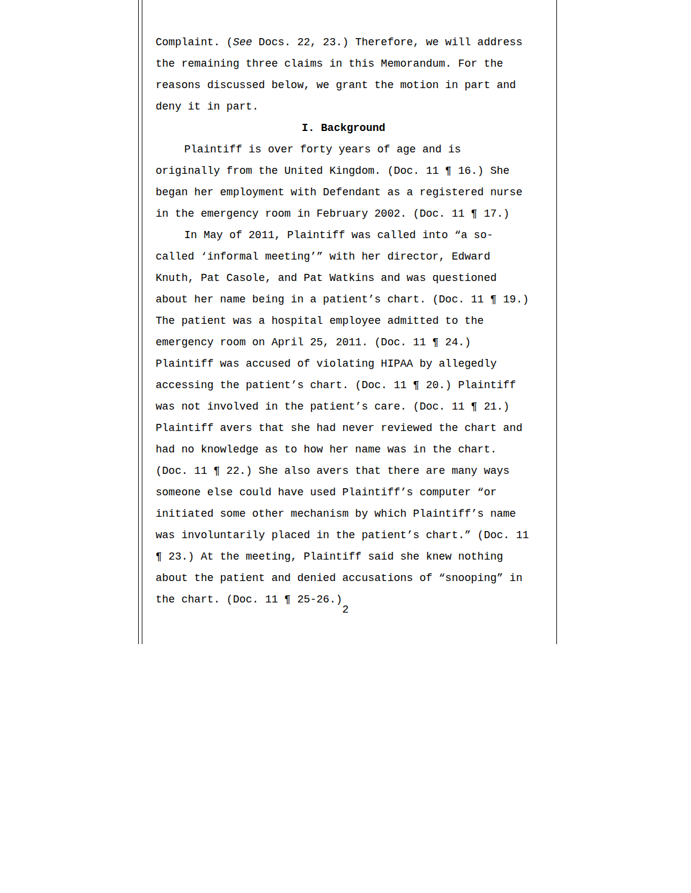Complaint. (See Docs. 22, 23.) Therefore, we will address the remaining three claims in this Memorandum. For the reasons discussed below, we grant the motion in part and deny it in part.
I. Background
Plaintiff is over forty years of age and is originally from the United Kingdom. (Doc. 11 ¶ 16.) She began her employment with Defendant as a registered nurse in the emergency room in February 2002. (Doc. 11 ¶ 17.)
In May of 2011, Plaintiff was called into “a so-called ‘informal meeting’” with her director, Edward Knuth, Pat Casole, and Pat Watkins and was questioned about her name being in a patient’s chart. (Doc. 11 ¶ 19.) The patient was a hospital employee admitted to the emergency room on April 25, 2011. (Doc. 11 ¶ 24.) Plaintiff was accused of violating HIPAA by allegedly accessing the patient’s chart. (Doc. 11 ¶ 20.) Plaintiff was not involved in the patient’s care. (Doc. 11 ¶ 21.) Plaintiff avers that she had never reviewed the chart and had no knowledge as to how her name was in the chart. (Doc. 11 ¶ 22.) She also avers that there are many ways someone else could have used Plaintiff’s computer “or initiated some other mechanism by which Plaintiff’s name was involuntarily placed in the patient’s chart.” (Doc. 11 ¶ 23.) At the meeting, Plaintiff said she knew nothing about the patient and denied accusations of “snooping” in the chart. (Doc. 11 ¶ 25-26.)
2